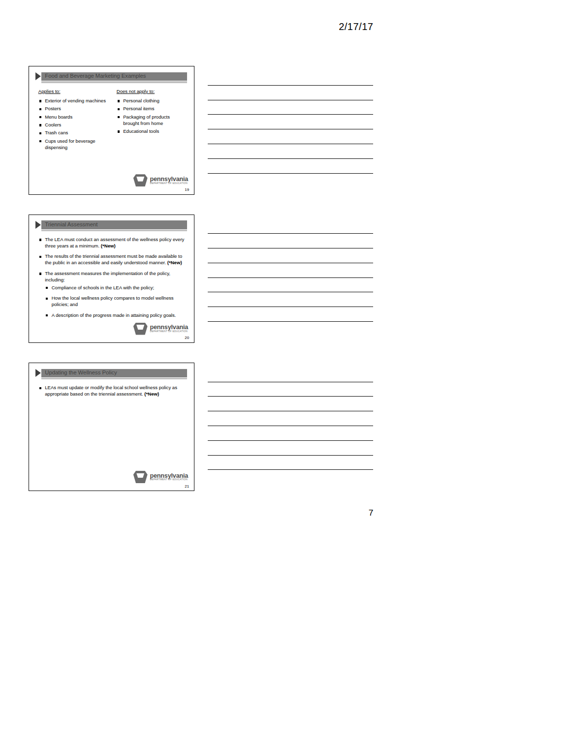2/17/17
Food and Beverage Marketing Examples
Applies to:
Exterior of vending machines
Posters
Menu boards
Coolers
Trash cans
Cups used for beverage dispensing
Does not apply to:
Personal clothing
Personal items
Packaging of products brought from home
Educational tools
pennsylvania
DEPARTMENT OF EDUCATION
19
Triennial Assessment
The LEA must conduct an assessment of the wellness policy every three years at a minimum. (*New)
The results of the triennial assessment must be made available to the public in an accessible and easily understood manner. (*New)
The assessment measures the implementation of the policy, including:
Compliance of schools in the LEA with the policy;
How the local wellness policy compares to model wellness policies; and
A description of the progress made in attaining policy goals.
pennsylvania
DEPARTMENT OF EDUCATION
20
Updating the Wellness Policy
LEAs must update or modify the local school wellness policy as appropriate based on the triennial assessment. (*New)
pennsylvania
DEPARTMENT OF EDUCATION
21
7